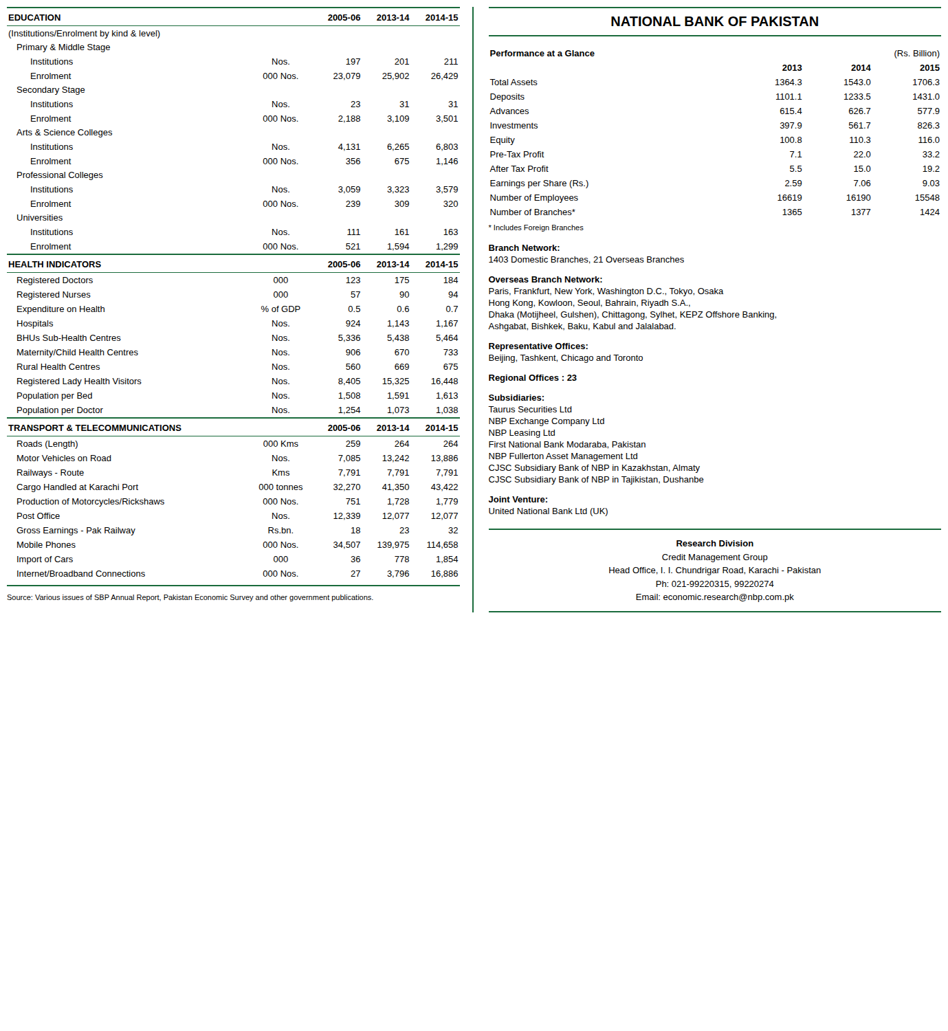| EDUCATION | | 2005-06 | 2013-14 | 2014-15 |
| (Institutions/Enrolment by kind & level) |
| Primary & Middle Stage |
| Institutions | Nos. | 197 | 201 | 211 |
| Enrolment | 000 Nos. | 23,079 | 25,902 | 26,429 |
| Secondary Stage |
| Institutions | Nos. | 23 | 31 | 31 |
| Enrolment | 000 Nos. | 2,188 | 3,109 | 3,501 |
| Arts & Science Colleges |
| Institutions | Nos. | 4,131 | 6,265 | 6,803 |
| Enrolment | 000 Nos. | 356 | 675 | 1,146 |
| Professional Colleges |
| Institutions | Nos. | 3,059 | 3,323 | 3,579 |
| Enrolment | 000 Nos. | 239 | 309 | 320 |
| Universities |
| Institutions | Nos. | 111 | 161 | 163 |
| Enrolment | 000 Nos. | 521 | 1,594 | 1,299 |
| HEALTH INDICATORS | | 2005-06 | 2013-14 | 2014-15 |
| Registered Doctors | 000 | 123 | 175 | 184 |
| Registered Nurses | 000 | 57 | 90 | 94 |
| Expenditure on Health | % of GDP | 0.5 | 0.6 | 0.7 |
| Hospitals | Nos. | 924 | 1,143 | 1,167 |
| BHUs Sub-Health Centres | Nos. | 5,336 | 5,438 | 5,464 |
| Maternity/Child Health Centres | Nos. | 906 | 670 | 733 |
| Rural Health Centres | Nos. | 560 | 669 | 675 |
| Registered Lady Health Visitors | Nos. | 8,405 | 15,325 | 16,448 |
| Population per Bed | Nos. | 1,508 | 1,591 | 1,613 |
| Population per Doctor | Nos. | 1,254 | 1,073 | 1,038 |
| TRANSPORT & TELECOMMUNICATIONS | | 2005-06 | 2013-14 | 2014-15 |
| Roads (Length) | 000 Kms | 259 | 264 | 264 |
| Motor Vehicles on Road | Nos. | 7,085 | 13,242 | 13,886 |
| Railways - Route | Kms | 7,791 | 7,791 | 7,791 |
| Cargo Handled at Karachi Port | 000 tonnes | 32,270 | 41,350 | 43,422 |
| Production of Motorcycles/Rickshaws | 000 Nos. | 751 | 1,728 | 1,779 |
| Post Office | Nos. | 12,339 | 12,077 | 12,077 |
| Gross Earnings - Pak Railway | Rs.bn. | 18 | 23 | 32 |
| Mobile Phones | 000 Nos. | 34,507 | 139,975 | 114,658 |
| Import of Cars | 000 | 36 | 778 | 1,854 |
| Internet/Broadband Connections | 000 Nos. | 27 | 3,796 | 16,886 |
Source: Various issues of SBP Annual Report, Pakistan Economic Survey and other government publications.
NATIONAL BANK OF PAKISTAN
| Performance at a Glance | (Rs. Billion) |
| | 2013 | 2014 | 2015 |
| Total Assets | 1364.3 | 1543.0 | 1706.3 |
| Deposits | 1101.1 | 1233.5 | 1431.0 |
| Advances | 615.4 | 626.7 | 577.9 |
| Investments | 397.9 | 561.7 | 826.3 |
| Equity | 100.8 | 110.3 | 116.0 |
| Pre-Tax Profit | 7.1 | 22.0 | 33.2 |
| After Tax Profit | 5.5 | 15.0 | 19.2 |
| Earnings per Share (Rs.) | 2.59 | 7.06 | 9.03 |
| Number of Employees | 16619 | 16190 | 15548 |
| Number of Branches* | 1365 | 1377 | 1424 |
* Includes Foreign Branches
Branch Network:
1403 Domestic Branches, 21 Overseas Branches
Overseas Branch Network:
Paris, Frankfurt, New York, Washington D.C., Tokyo, Osaka
Hong Kong, Kowloon, Seoul, Bahrain, Riyadh S.A.,
Dhaka (Motijheel, Gulshen), Chittagong, Sylhet, KEPZ Offshore Banking,
Ashgabat, Bishkek, Baku, Kabul and Jalalabad.
Representative Offices:
Beijing, Tashkent, Chicago and Toronto
Regional Offices : 23
Subsidiaries:
Taurus Securities Ltd
NBP Exchange Company Ltd
NBP Leasing Ltd
First National Bank Modaraba, Pakistan
NBP Fullerton Asset Management Ltd
CJSC Subsidiary Bank of NBP in Kazakhstan, Almaty
CJSC Subsidiary Bank of NBP in Tajikistan, Dushanbe
Joint Venture:
United National Bank Ltd (UK)
Research Division Credit Management Group
Head Office, I. I. Chundrigar Road, Karachi - Pakistan
Ph: 021-99220315, 99220274
Email: economic.research@nbp.com.pk